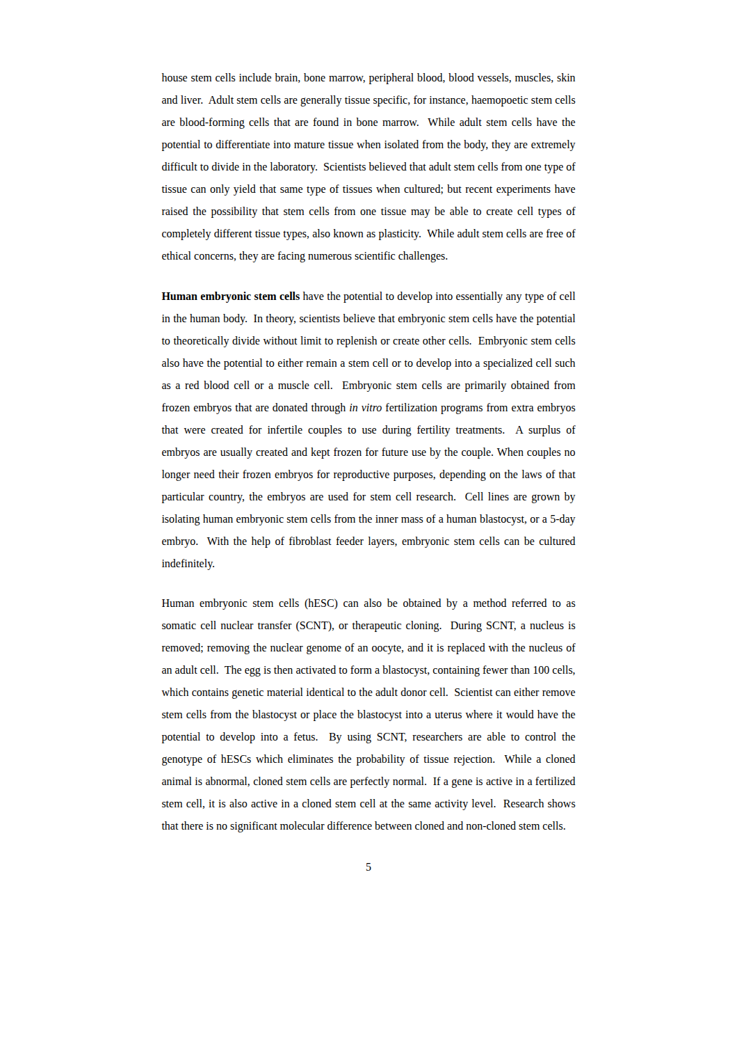house stem cells include brain, bone marrow, peripheral blood, blood vessels, muscles, skin and liver. Adult stem cells are generally tissue specific, for instance, haemopoetic stem cells are blood-forming cells that are found in bone marrow. While adult stem cells have the potential to differentiate into mature tissue when isolated from the body, they are extremely difficult to divide in the laboratory. Scientists believed that adult stem cells from one type of tissue can only yield that same type of tissues when cultured; but recent experiments have raised the possibility that stem cells from one tissue may be able to create cell types of completely different tissue types, also known as plasticity. While adult stem cells are free of ethical concerns, they are facing numerous scientific challenges.
Human embryonic stem cells have the potential to develop into essentially any type of cell in the human body. In theory, scientists believe that embryonic stem cells have the potential to theoretically divide without limit to replenish or create other cells. Embryonic stem cells also have the potential to either remain a stem cell or to develop into a specialized cell such as a red blood cell or a muscle cell. Embryonic stem cells are primarily obtained from frozen embryos that are donated through in vitro fertilization programs from extra embryos that were created for infertile couples to use during fertility treatments. A surplus of embryos are usually created and kept frozen for future use by the couple. When couples no longer need their frozen embryos for reproductive purposes, depending on the laws of that particular country, the embryos are used for stem cell research. Cell lines are grown by isolating human embryonic stem cells from the inner mass of a human blastocyst, or a 5-day embryo. With the help of fibroblast feeder layers, embryonic stem cells can be cultured indefinitely.
Human embryonic stem cells (hESC) can also be obtained by a method referred to as somatic cell nuclear transfer (SCNT), or therapeutic cloning. During SCNT, a nucleus is removed; removing the nuclear genome of an oocyte, and it is replaced with the nucleus of an adult cell. The egg is then activated to form a blastocyst, containing fewer than 100 cells, which contains genetic material identical to the adult donor cell. Scientist can either remove stem cells from the blastocyst or place the blastocyst into a uterus where it would have the potential to develop into a fetus. By using SCNT, researchers are able to control the genotype of hESCs which eliminates the probability of tissue rejection. While a cloned animal is abnormal, cloned stem cells are perfectly normal. If a gene is active in a fertilized stem cell, it is also active in a cloned stem cell at the same activity level. Research shows that there is no significant molecular difference between cloned and non-cloned stem cells.
5